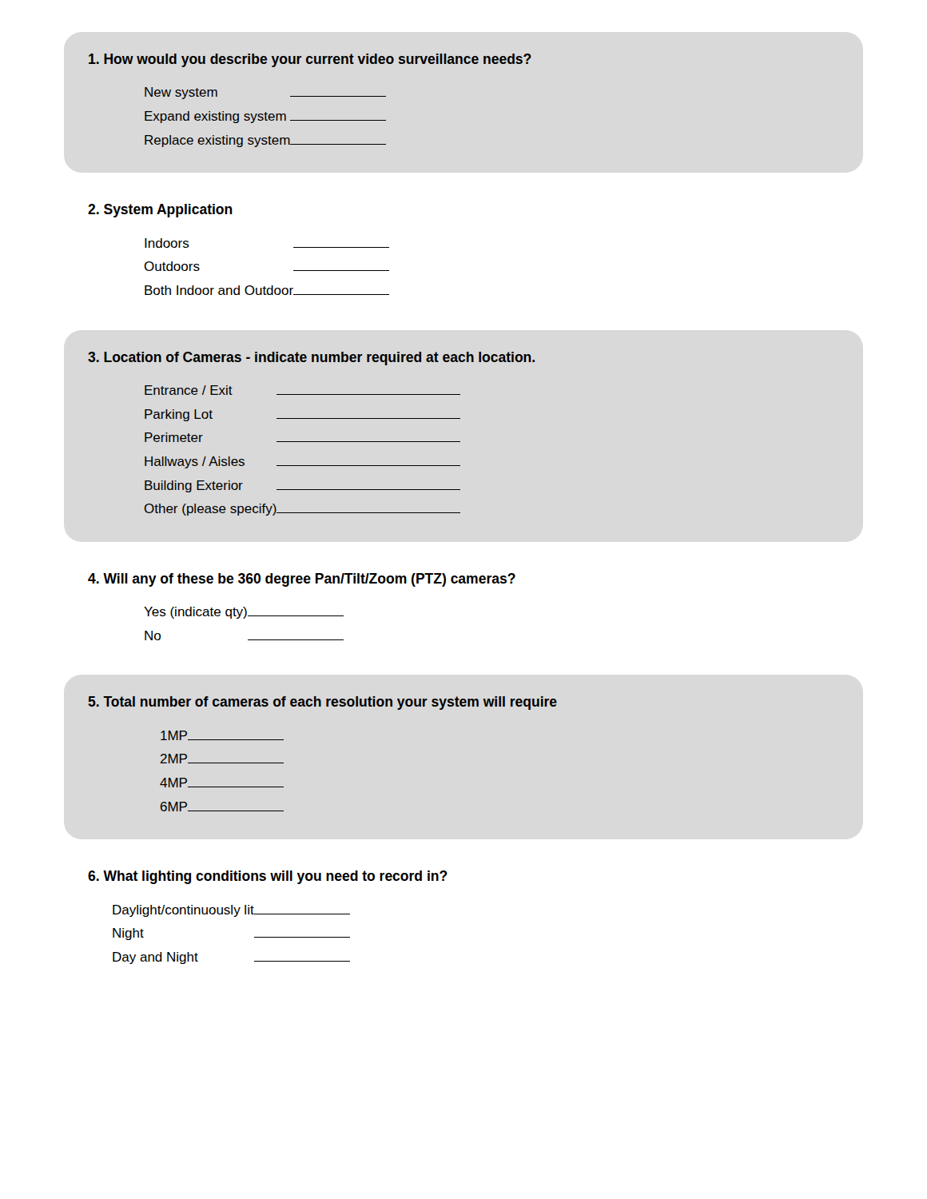1. How would you describe your current video surveillance needs?
| New system | |
| Expand existing system | |
| Replace existing system | |
2. System Application
| Indoors | |
| Outdoors | |
| Both Indoor and Outdoor | |
3. Location of Cameras - indicate number required at each location.
| Entrance / Exit | |
| Parking Lot | |
| Perimeter | |
| Hallways / Aisles | |
| Building Exterior | |
| Other (please specify) | |
4. Will any of these be 360 degree Pan/Tilt/Zoom (PTZ) cameras?
| Yes (indicate qty) | |
| No | |
5. Total number of cameras of each resolution your system will require
| 1MP | |
| 2MP | |
| 4MP | |
| 6MP | |
6. What lighting conditions will you need to record in?
| Daylight/continuously lit | |
| Night | |
| Day and Night | |